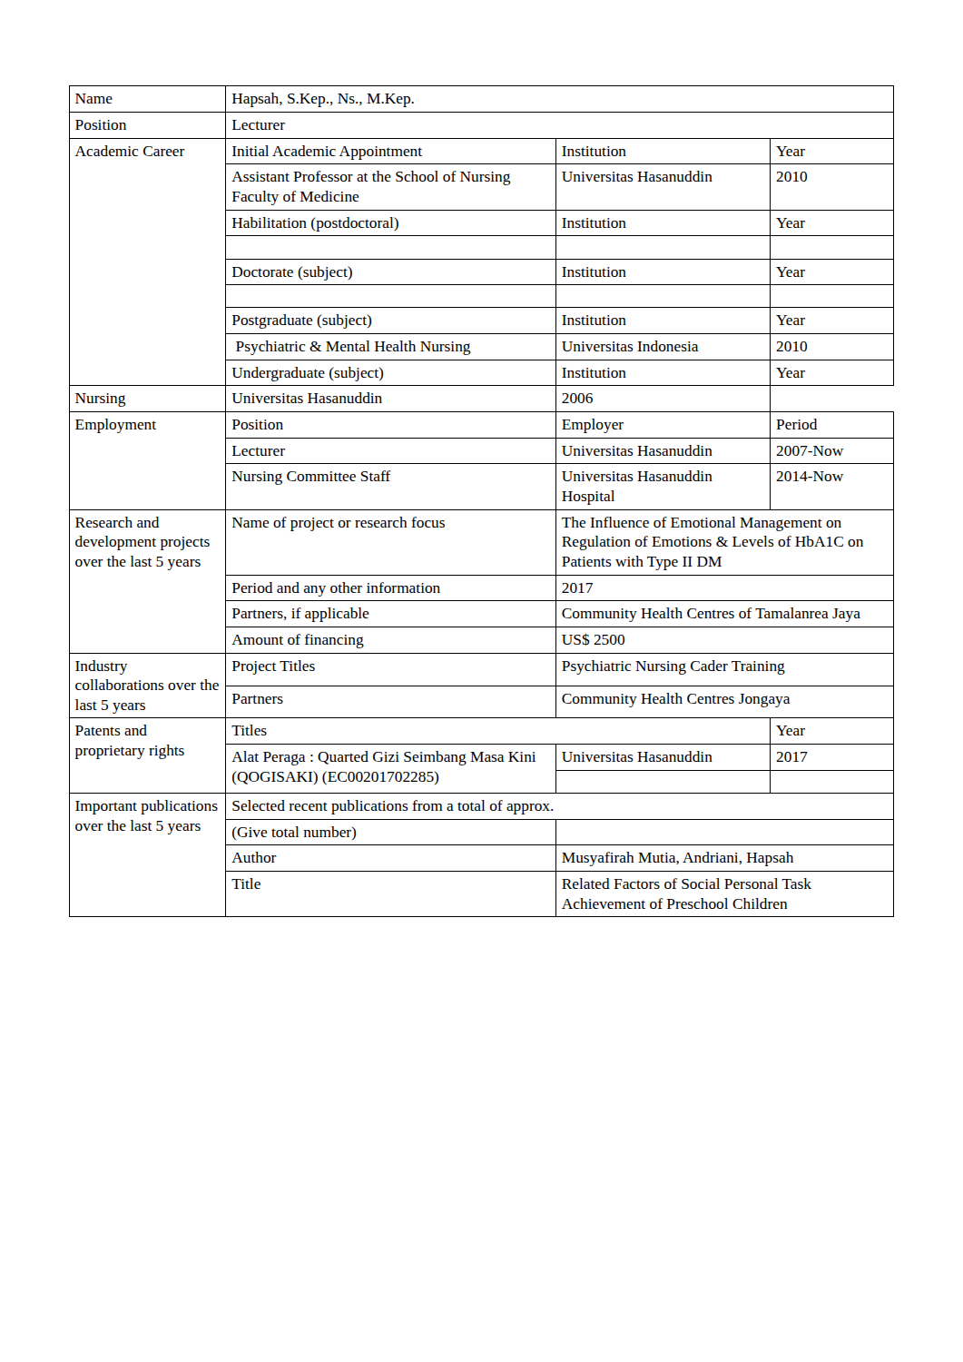| Name | Hapsah, S.Kep., Ns., M.Kep. |
| Position | Lecturer |
| Academic Career | Initial Academic Appointment | Institution | Year |
| Assistant Professor at the School of Nursing Faculty of Medicine | Universitas Hasanuddin | 2010 |
| Habilitation (postdoctoral) | Institution | Year |
| Doctorate (subject) | Institution | Year |
| Postgraduate (subject) | Institution | Year |
| Psychiatric & Mental Health Nursing | Universitas Indonesia | 2010 |
| Undergraduate (subject) | Institution | Year |
| Nursing | Universitas Hasanuddin | 2006 |
| Employment | Position | Employer | Period |
| Lecturer | Universitas Hasanuddin | 2007-Now |
| Nursing Committee Staff | Universitas Hasanuddin Hospital | 2014-Now |
| Research and development projects over the last 5 years | Name of project or research focus | The Influence of Emotional Management on Regulation of Emotions & Levels of HbA1C on Patients with Type II DM |
| Period and any other information | 2017 |
| Partners, if applicable | Community Health Centres of Tamalanrea Jaya |
| Amount of financing | US$ 2500 |
| Industry collaborations over the last 5 years | Project Titles | Psychiatric Nursing Cader Training |
| Partners | Community Health Centres Jongaya |
| Patents and proprietary rights | Titles | Year |
| Alat Peraga : Quarted Gizi Seimbang Masa Kini (QOGISAKI) (EC00201702285) | Universitas Hasanuddin | 2017 |
| Important publications over the last 5 years | Selected recent publications from a total of approx. |
| (Give total number) | |
| Author | Musyafirah Mutia, Andriani, Hapsah |
| Title | Related Factors of Social Personal Task Achievement of Preschool Children |